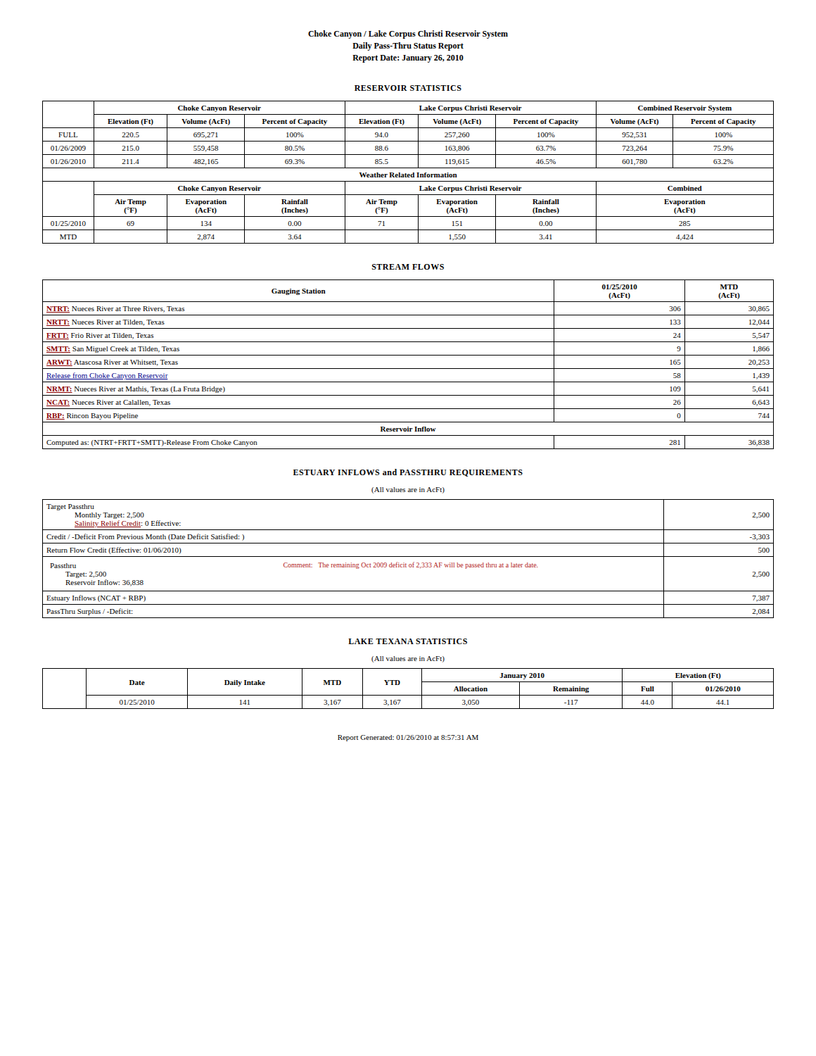Choke Canyon / Lake Corpus Christi Reservoir System
Daily Pass-Thru Status Report
Report Date: January 26, 2010
RESERVOIR STATISTICS
| | Choke Canyon Reservoir | Lake Corpus Christi Reservoir | Combined Reservoir System |
| --- | --- | --- | --- |
| Elevation (Ft) | Volume (AcFt) | Percent of Capacity | Elevation (Ft) | Volume (AcFt) | Percent of Capacity | Volume (AcFt) | Percent of Capacity |
| FULL | 220.5 | 695,271 | 100% | 94.0 | 257,260 | 100% | 952,531 | 100% |
| 01/26/2009 | 215.0 | 559,458 | 80.5% | 88.6 | 163,806 | 63.7% | 723,264 | 75.9% |
| 01/26/2010 | 211.4 | 482,165 | 69.3% | 85.5 | 119,615 | 46.5% | 601,780 | 63.2% |
| Weather Related Information |
| | Choke Canyon Reservoir | Lake Corpus Christi Reservoir | Combined |
| Air Temp (°F) | Evaporation (AcFt) | Rainfall (Inches) | Air Temp (°F) | Evaporation (AcFt) | Rainfall (Inches) | Evaporation (AcFt) |
| 01/25/2010 | 69 | 134 | 0.00 | 71 | 151 | 0.00 | 285 |
| MTD | | 2,874 | 3.64 | | 1,550 | 3.41 | 4,424 |
STREAM FLOWS
| Gauging Station | 01/25/2010 (AcFt) | MTD (AcFt) |
| --- | --- | --- |
| NTRT: Nueces River at Three Rivers, Texas | 306 | 30,865 |
| NRTT: Nueces River at Tilden, Texas | 133 | 12,044 |
| FRTT: Frio River at Tilden, Texas | 24 | 5,547 |
| SMTT: San Miguel Creek at Tilden, Texas | 9 | 1,866 |
| ARWT: Atascosa River at Whitsett, Texas | 165 | 20,253 |
| Release from Choke Canyon Reservoir | 58 | 1,439 |
| NRMT: Nueces River at Mathis, Texas (La Fruta Bridge) | 109 | 5,641 |
| NCAT: Nueces River at Calallen, Texas | 26 | 6,643 |
| RBP: Rincon Bayou Pipeline | 0 | 744 |
| Reservoir Inflow |
| Computed as: (NTRT+FRTT+SMTT)-Release From Choke Canyon | 281 | 36,838 |
ESTUARY INFLOWS and PASSTHRU REQUIREMENTS
(All values are in AcFt)
| Target Passthru Monthly Target: 2,500 Salinity Relief Credit : 0 Effective: | 2,500 |
| Credit / -Deficit From Previous Month (Date Deficit Satisfied: ) | -3,303 |
| Return Flow Credit (Effective: 01/06/2010) | 500 |
| / Passthru Target: 2,500 Reservoir Inflow: 36,838 / Comment: The remaining Oct 2009 deficit of 2,333 AF will be passed thru at a later date. / | 2,500 |
| Estuary Inflows (NCAT + RBP) | 7,387 |
| PassThru Surplus / -Deficit: | 2,084 |
LAKE TEXANA STATISTICS
(All values are in AcFt)
| | Date | Daily Intake | MTD | YTD | January 2010 | Elevation (Ft) |
| --- | --- | --- | --- | --- | --- | --- |
| Allocation | Remaining | Full | 01/26/2010 |
| | 01/25/2010 | 141 | 3,167 | 3,167 | 3,050 | -117 | 44.0 | 44.1 |
Report Generated: 01/26/2010 at 8:57:31 AM